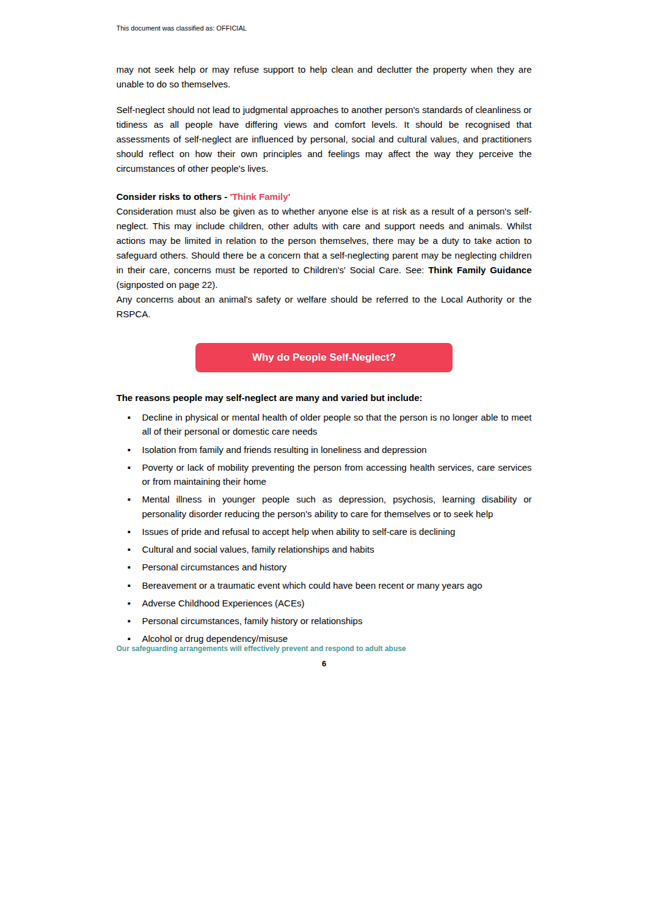This document was classified as: OFFICIAL
may not seek help or may refuse support to help clean and declutter the property when they are unable to do so themselves.
Self-neglect should not lead to judgmental approaches to another person's standards of cleanliness or tidiness as all people have differing views and comfort levels. It should be recognised that assessments of self-neglect are influenced by personal, social and cultural values, and practitioners should reflect on how their own principles and feelings may affect the way they perceive the circumstances of other people's lives.
Consider risks to others - 'Think Family'
Consideration must also be given as to whether anyone else is at risk as a result of a person's self-neglect. This may include children, other adults with care and support needs and animals. Whilst actions may be limited in relation to the person themselves, there may be a duty to take action to safeguard others. Should there be a concern that a self-neglecting parent may be neglecting children in their care, concerns must be reported to Children's' Social Care. See: Think Family Guidance (signposted on page 22).
Any concerns about an animal's safety or welfare should be referred to the Local Authority or the RSPCA.
Why do People Self-Neglect?
The reasons people may self-neglect are many and varied but include:
Decline in physical or mental health of older people so that the person is no longer able to meet all of their personal or domestic care needs
Isolation from family and friends resulting in loneliness and depression
Poverty or lack of mobility preventing the person from accessing health services, care services or from maintaining their home
Mental illness in younger people such as depression, psychosis, learning disability or personality disorder reducing the person's ability to care for themselves or to seek help
Issues of pride and refusal to accept help when ability to self-care is declining
Cultural and social values, family relationships and habits
Personal circumstances and history
Bereavement or a traumatic event which could have been recent or many years ago
Adverse Childhood Experiences (ACEs)
Personal circumstances, family history or relationships
Alcohol or drug dependency/misuse
Our safeguarding arrangements will effectively prevent and respond to adult abuse
6